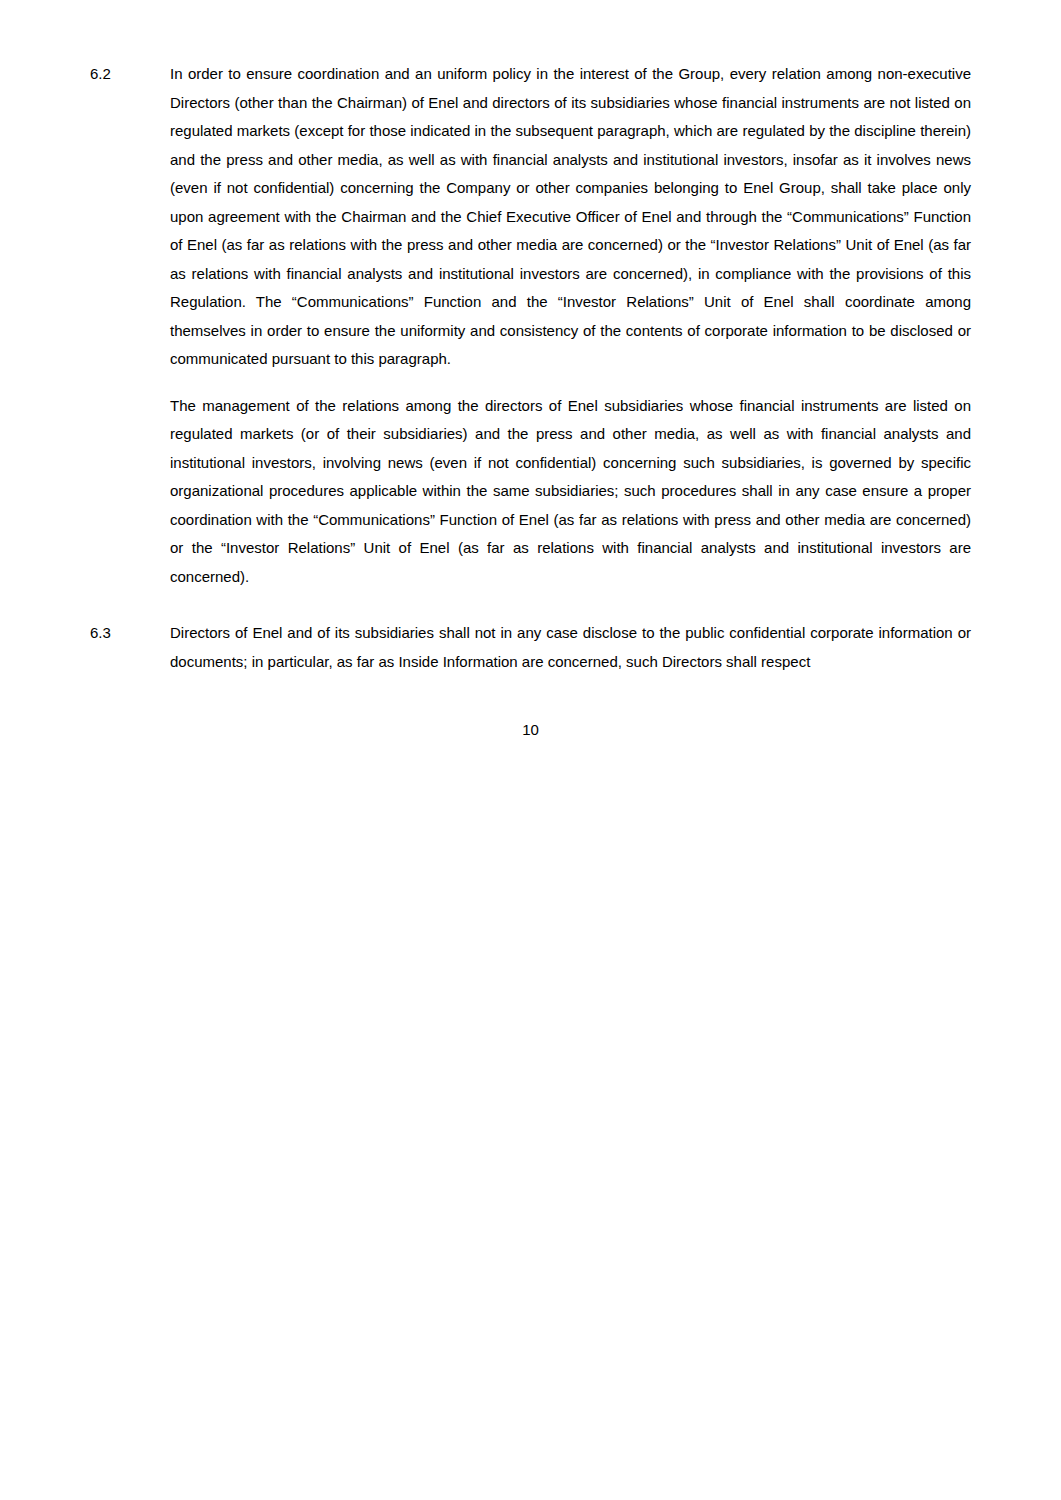6.2
In order to ensure coordination and an uniform policy in the interest of the Group, every relation among non-executive Directors (other than the Chairman) of Enel and directors of its subsidiaries whose financial instruments are not listed on regulated markets (except for those indicated in the subsequent paragraph, which are regulated by the discipline therein) and the press and other media, as well as with financial analysts and institutional investors, insofar as it involves news (even if not confidential) concerning the Company or other companies belonging to Enel Group, shall take place only upon agreement with the Chairman and the Chief Executive Officer of Enel and through the “Communications” Function of Enel (as far as relations with the press and other media are concerned) or the “Investor Relations” Unit of Enel (as far as relations with financial analysts and institutional investors are concerned), in compliance with the provisions of this Regulation. The “Communications” Function and the “Investor Relations” Unit of Enel shall coordinate among themselves in order to ensure the uniformity and consistency of the contents of corporate information to be disclosed or communicated pursuant to this paragraph.
The management of the relations among the directors of Enel subsidiaries whose financial instruments are listed on regulated markets (or of their subsidiaries) and the press and other media, as well as with financial analysts and institutional investors, involving news (even if not confidential) concerning such subsidiaries, is governed by specific organizational procedures applicable within the same subsidiaries; such procedures shall in any case ensure a proper coordination with the “Communications” Function of Enel (as far as relations with press and other media are concerned) or the “Investor Relations” Unit of Enel (as far as relations with financial analysts and institutional investors are concerned).
6.3
Directors of Enel and of its subsidiaries shall not in any case disclose to the public confidential corporate information or documents; in particular, as far as Inside Information are concerned, such Directors shall respect
10